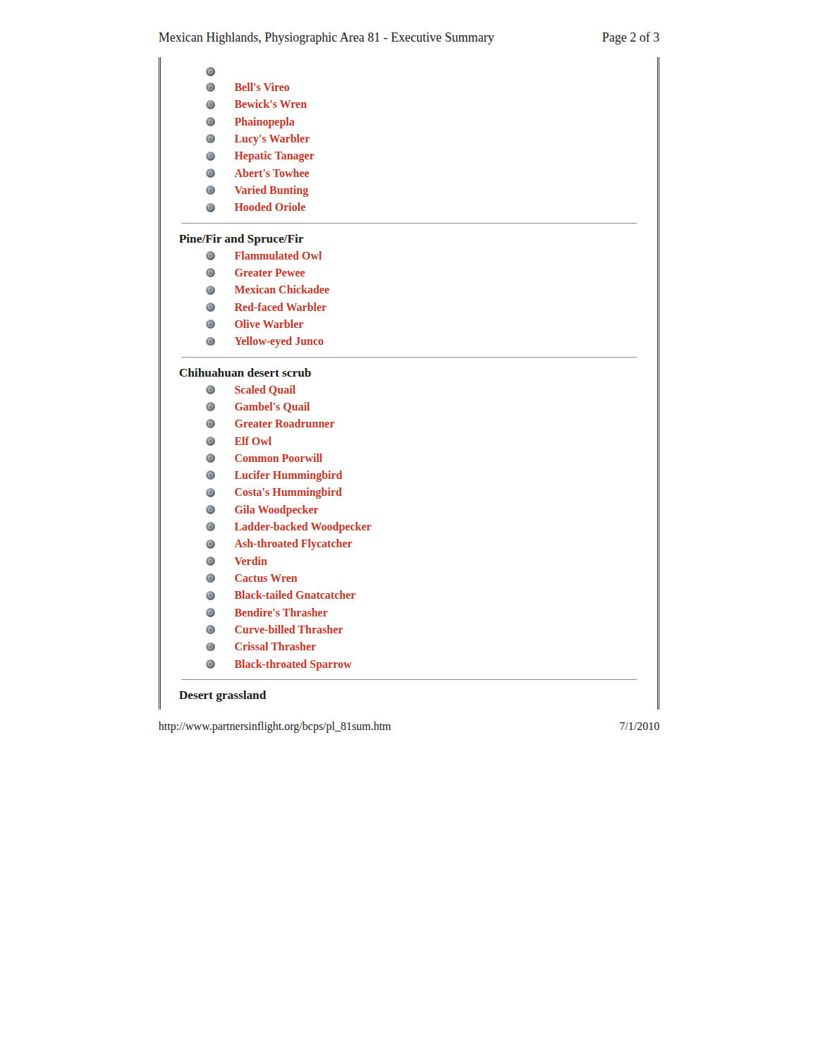Mexican Highlands, Physiographic Area 81 - Executive Summary
Page 2 of 3
Bell's Vireo
Bewick's Wren
Phainopepla
Lucy's Warbler
Hepatic Tanager
Abert's Towhee
Varied Bunting
Hooded Oriole
Pine/Fir and Spruce/Fir
Flammulated Owl
Greater Pewee
Mexican Chickadee
Red-faced Warbler
Olive Warbler
Yellow-eyed Junco
Chihuahuan desert scrub
Scaled Quail
Gambel's Quail
Greater Roadrunner
Elf Owl
Common Poorwill
Lucifer Hummingbird
Costa's Hummingbird
Gila Woodpecker
Ladder-backed Woodpecker
Ash-throated Flycatcher
Verdin
Cactus Wren
Black-tailed Gnatcatcher
Bendire's Thrasher
Curve-billed Thrasher
Crissal Thrasher
Black-throated Sparrow
Desert grassland
http://www.partnersinflight.org/bcps/pl_81sum.htm
7/1/2010